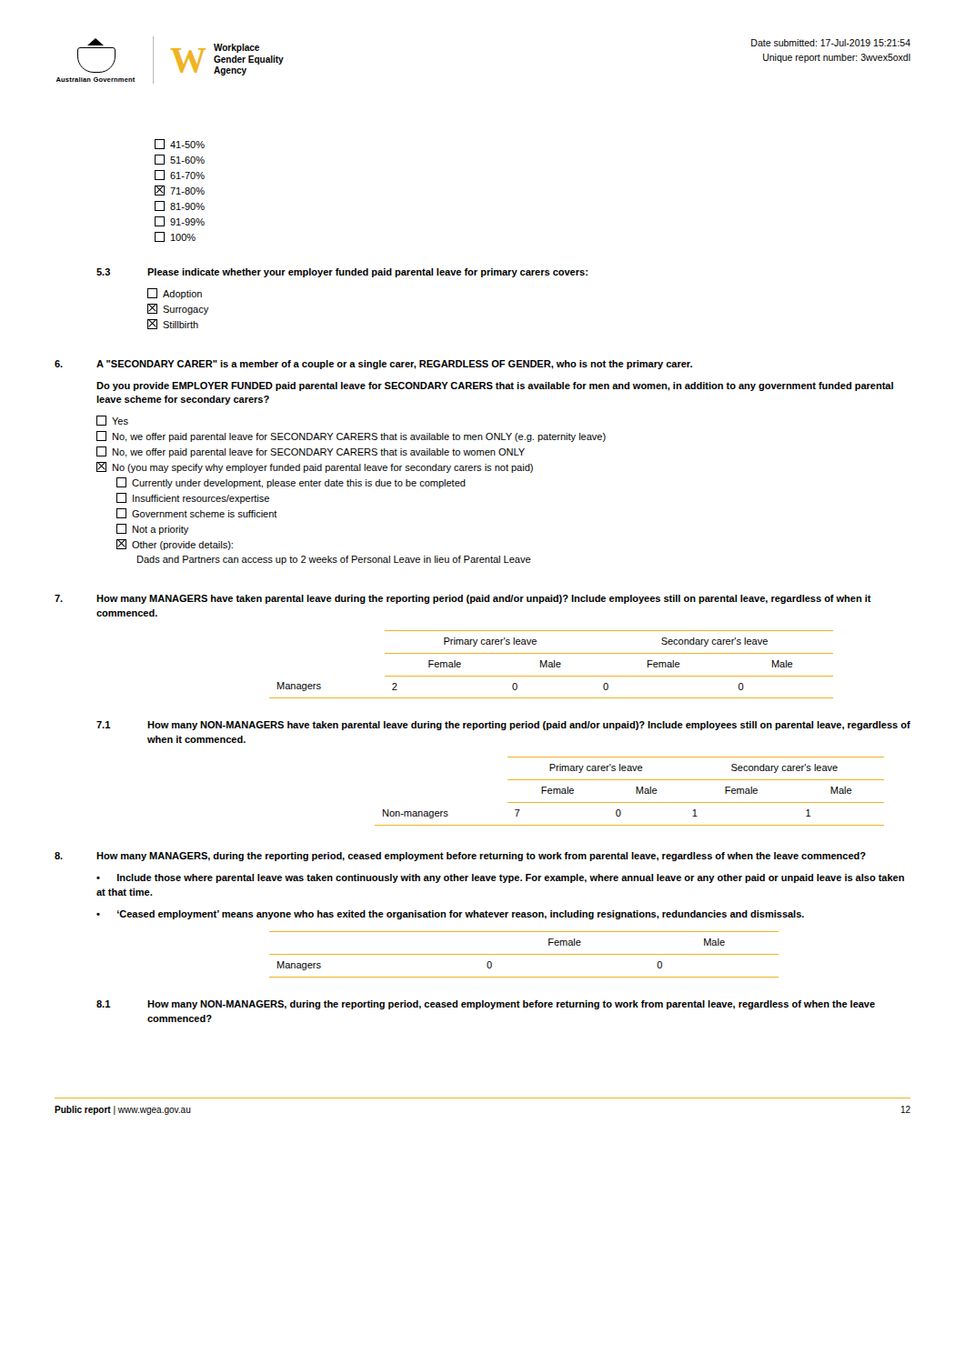Australian Government
W
Workplace
Gender Equality
Agency
Date submitted: 17-Jul-2019 15:21:54
Unique report number: 3wvex5oxdl
41-50%
51-60%
61-70%
71-80%
81-90%
91-99%
100%
5.3
Please indicate whether your employer funded paid parental leave for primary carers covers:
Adoption
Surrogacy
Stillbirth
6.
A "SECONDARY CARER" is a member of a couple or a single carer, REGARDLESS OF GENDER, who is not the primary carer.
Do you provide EMPLOYER FUNDED paid parental leave for SECONDARY CARERS that is available for men and women, in addition to any government funded parental leave scheme for secondary carers?
Yes
No, we offer paid parental leave for SECONDARY CARERS that is available to men ONLY (e.g. paternity leave)
No, we offer paid parental leave for SECONDARY CARERS that is available to women ONLY
No (you may specify why employer funded paid parental leave for secondary carers is not paid)
Currently under development, please enter date this is due to be completed
Insufficient resources/expertise
Government scheme is sufficient
Not a priority
Other (provide details):
Dads and Partners can access up to 2 weeks of Personal Leave in lieu of Parental Leave
7.
How many MANAGERS have taken parental leave during the reporting period (paid and/or unpaid)? Include employees still on parental leave, regardless of when it commenced.
| | Primary carer's leave | Secondary carer's leave |
| --- | --- | --- |
| | Female | Male | Female | Male |
| Managers | 2 | 0 | 0 | 0 |
7.1
How many NON-MANAGERS have taken parental leave during the reporting period (paid and/or unpaid)? Include employees still on parental leave, regardless of when it commenced.
| | Primary carer's leave | Secondary carer's leave |
| --- | --- | --- |
| | Female | Male | Female | Male |
| Non-managers | 7 | 0 | 1 | 1 |
8.
How many MANAGERS, during the reporting period, ceased employment before returning to work from parental leave, regardless of when the leave commenced?
• Include those where parental leave was taken continuously with any other leave type. For example, where annual leave or any other paid or unpaid leave is also taken at that time.
• ‘Ceased employment’ means anyone who has exited the organisation for whatever reason, including resignations, redundancies and dismissals.
| | Female | Male |
| --- | --- | --- |
| Managers | 0 | 0 |
8.1
How many NON-MANAGERS, during the reporting period, ceased employment before returning to work from parental leave, regardless of when the leave commenced?
Public report | www.wgea.gov.au
12